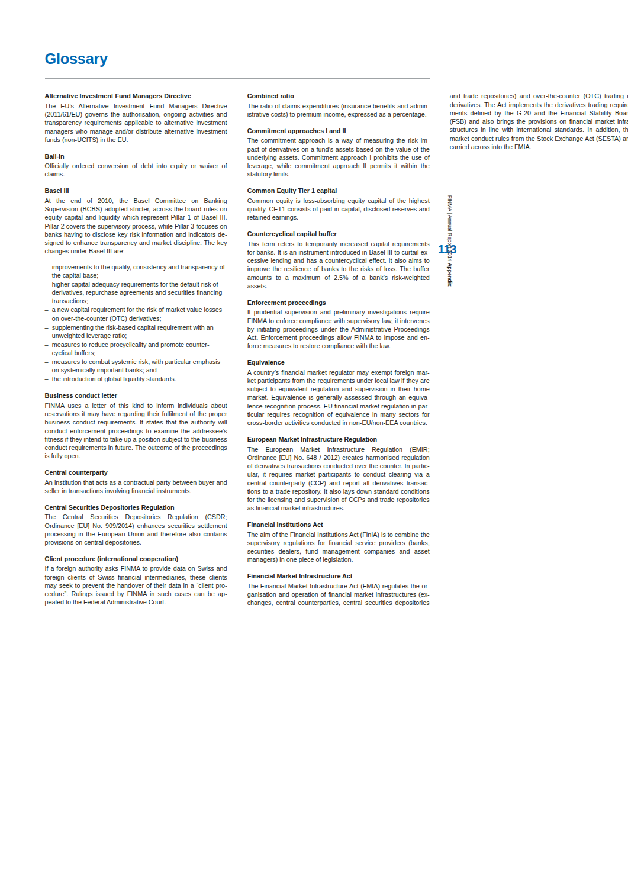Glossary
Alternative Investment Fund Managers Directive
The EU’s Alternative Investment Fund Managers Directive (2011/61/EU) governs the authorisation, ongoing activities and transparency requirements applicable to alternative investment managers who manage and/or distribute alternative investment funds (non-UCITS) in the EU.
Bail-in
Officially ordered conversion of debt into equity or waiver of claims.
Basel III
At the end of 2010, the Basel Committee on Banking Supervision (BCBS) adopted stricter, across-the-board rules on equity capital and liquidity which represent Pillar 1 of Basel III. Pillar 2 covers the supervisory process, while Pillar 3 focuses on banks having to disclose key risk information and indicators designed to enhance transparency and market discipline. The key changes under Basel III are:
improvements to the quality, consistency and transparency of the capital base;
higher capital adequacy requirements for the default risk of derivatives, repurchase agreements and securities financing transactions;
a new capital requirement for the risk of market value losses on over-the-counter (OTC) derivatives;
supplementing the risk-based capital requirement with an unweighted leverage ratio;
measures to reduce procyclicality and promote counter-cyclical buffers;
measures to combat systemic risk, with particular emphasis on systemically important banks; and
the introduction of global liquidity standards.
Business conduct letter
FINMA uses a letter of this kind to inform individuals about reservations it may have regarding their fulfilment of the proper business conduct requirements. It states that the authority will conduct enforcement proceedings to examine the addressee’s fitness if they intend to take up a position subject to the business conduct requirements in future. The outcome of the proceedings is fully open.
Central counterparty
An institution that acts as a contractual party between buyer and seller in transactions involving financial instruments.
Central Securities Depositories Regulation
The Central Securities Depositories Regulation (CSDR; Ordinance [EU] No. 909/2014) enhances securities settlement processing in the European Union and therefore also contains provisions on central depositories.
Client procedure (international cooperation)
If a foreign authority asks FINMA to provide data on Swiss and foreign clients of Swiss financial intermediaries, these clients may seek to prevent the handover of their data in a “client procedure”. Rulings issued by FINMA in such cases can be appealed to the Federal Administrative Court.
Combined ratio
The ratio of claims expenditures (insurance benefits and administrative costs) to premium income, expressed as a percentage.
Commitment approaches I and II
The commitment approach is a way of measuring the risk impact of derivatives on a fund’s assets based on the value of the underlying assets. Commitment approach I prohibits the use of leverage, while commitment approach II permits it within the statutory limits.
Common Equity Tier 1 capital
Common equity is loss-absorbing equity capital of the highest quality. CET1 consists of paid-in capital, disclosed reserves and retained earnings.
Countercyclical capital buffer
This term refers to temporarily increased capital requirements for banks. It is an instrument introduced in Basel III to curtail excessive lending and has a countercyclical effect. It also aims to improve the resilience of banks to the risks of loss. The buffer amounts to a maximum of 2.5% of a bank’s risk-weighted assets.
Enforcement proceedings
If prudential supervision and preliminary investigations require FINMA to enforce compliance with supervisory law, it intervenes by initiating proceedings under the Administrative Proceedings Act. Enforcement proceedings allow FINMA to impose and enforce measures to restore compliance with the law.
Equivalence
A country’s financial market regulator may exempt foreign market participants from the requirements under local law if they are subject to equivalent regulation and supervision in their home market. Equivalence is generally assessed through an equivalence recognition process. EU financial market regulation in particular requires recognition of equivalence in many sectors for cross-border activities conducted in non-EU/non-EEA countries.
European Market Infrastructure Regulation
The European Market Infrastructure Regulation (EMIR; Ordinance [EU] No. 648 / 2012) creates harmonised regulation of derivatives transactions conducted over the counter. In particular, it requires market participants to conduct clearing via a central counterparty (CCP) and report all derivatives transactions to a trade repository. It also lays down standard conditions for the licensing and supervision of CCPs and trade repositories as financial market infrastructures.
Financial Institutions Act
The aim of the Financial Institutions Act (FinIA) is to combine the supervisory regulations for financial service providers (banks, securities dealers, fund management companies and asset managers) in one piece of legislation.
Financial Market Infrastructure Act
The Financial Market Infrastructure Act (FMIA) regulates the organisation and operation of financial market infrastructures (exchanges, central counterparties, central securities depositories and trade repositories) and over-the-counter (OTC) trading in derivatives. The Act implements the derivatives trading requirements defined by the G-20 and the Financial Stability Board (FSB) and also brings the provisions on financial market infrastructures in line with international standards. In addition, the market conduct rules from the Stock Exchange Act (SESTA) are carried across into the FMIA.
113
FINMA | Annual Report 2014 Appendix